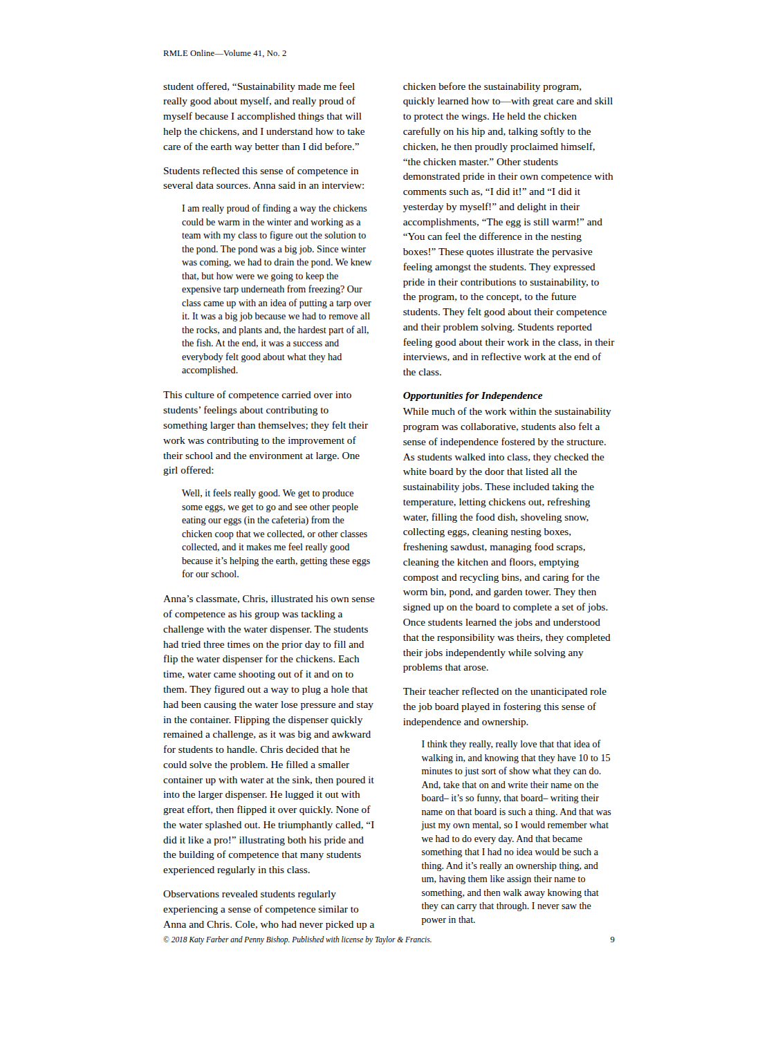RMLE Online—Volume 41, No. 2
student offered, “Sustainability made me feel really good about myself, and really proud of myself because I accomplished things that will help the chickens, and I understand how to take care of the earth way better than I did before.”
Students reflected this sense of competence in several data sources. Anna said in an interview:
I am really proud of finding a way the chickens could be warm in the winter and working as a team with my class to figure out the solution to the pond. The pond was a big job. Since winter was coming, we had to drain the pond. We knew that, but how were we going to keep the expensive tarp underneath from freezing? Our class came up with an idea of putting a tarp over it. It was a big job because we had to remove all the rocks, and plants and, the hardest part of all, the fish. At the end, it was a success and everybody felt good about what they had accomplished.
This culture of competence carried over into students’ feelings about contributing to something larger than themselves; they felt their work was contributing to the improvement of their school and the environment at large. One girl offered:
Well, it feels really good. We get to produce some eggs, we get to go and see other people eating our eggs (in the cafeteria) from the chicken coop that we collected, or other classes collected, and it makes me feel really good because it’s helping the earth, getting these eggs for our school.
Anna’s classmate, Chris, illustrated his own sense of competence as his group was tackling a challenge with the water dispenser. The students had tried three times on the prior day to fill and flip the water dispenser for the chickens. Each time, water came shooting out of it and on to them. They figured out a way to plug a hole that had been causing the water lose pressure and stay in the container. Flipping the dispenser quickly remained a challenge, as it was big and awkward for students to handle. Chris decided that he could solve the problem. He filled a smaller container up with water at the sink, then poured it into the larger dispenser. He lugged it out with great effort, then flipped it over quickly. None of the water splashed out. He triumphantly called, “I did it like a pro!” illustrating both his pride and the building of competence that many students experienced regularly in this class.
Observations revealed students regularly experiencing a sense of competence similar to Anna and Chris. Cole, who had never picked up a chicken before the sustainability program, quickly learned how to—with great care and skill to protect the wings. He held the chicken carefully on his hip and, talking softly to the chicken, he then proudly proclaimed himself, “the chicken master.” Other students demonstrated pride in their own competence with comments such as, “I did it!” and “I did it yesterday by myself!” and delight in their accomplishments, “The egg is still warm!” and “You can feel the difference in the nesting boxes!” These quotes illustrate the pervasive feeling amongst the students. They expressed pride in their contributions to sustainability, to the program, to the concept, to the future students. They felt good about their competence and their problem solving. Students reported feeling good about their work in the class, in their interviews, and in reflective work at the end of the class.
Opportunities for Independence
While much of the work within the sustainability program was collaborative, students also felt a sense of independence fostered by the structure. As students walked into class, they checked the white board by the door that listed all the sustainability jobs. These included taking the temperature, letting chickens out, refreshing water, filling the food dish, shoveling snow, collecting eggs, cleaning nesting boxes, freshening sawdust, managing food scraps, cleaning the kitchen and floors, emptying compost and recycling bins, and caring for the worm bin, pond, and garden tower. They then signed up on the board to complete a set of jobs. Once students learned the jobs and understood that the responsibility was theirs, they completed their jobs independently while solving any problems that arose.
Their teacher reflected on the unanticipated role the job board played in fostering this sense of independence and ownership.
I think they really, really love that that idea of walking in, and knowing that they have 10 to 15 minutes to just sort of show what they can do. And, take that on and write their name on the board– it’s so funny, that board– writing their name on that board is such a thing. And that was just my own mental, so I would remember what we had to do every day. And that became something that I had no idea would be such a thing. And it’s really an ownership thing, and um, having them like assign their name to something, and then walk away knowing that they can carry that through. I never saw the power in that.
© 2018 Katy Farber and Penny Bishop. Published with license by Taylor & Francis. 9